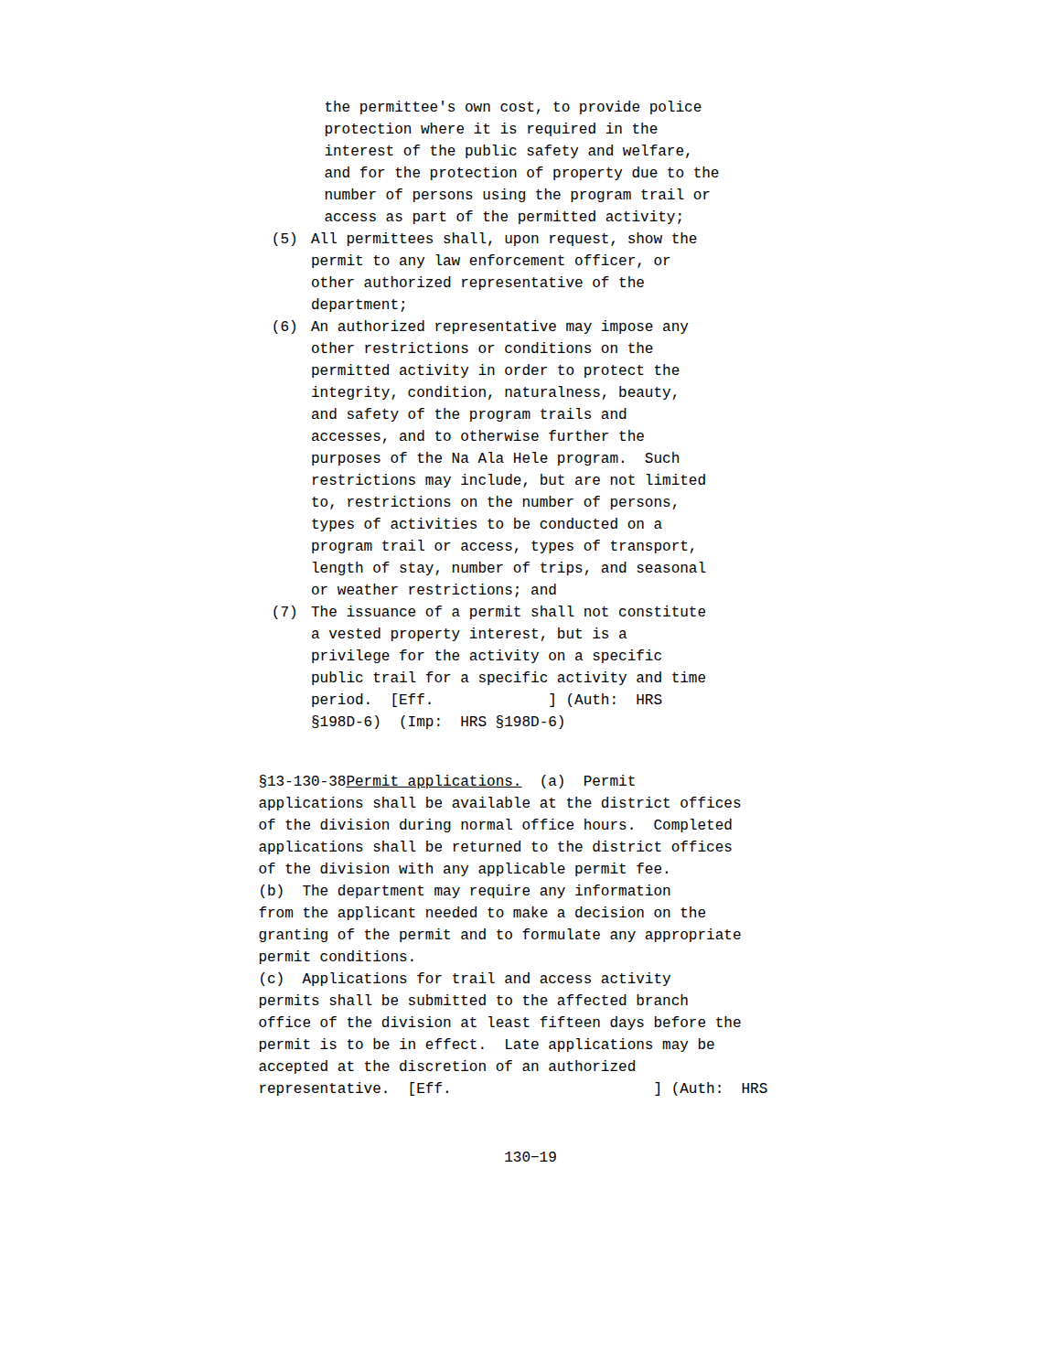the permittee's own cost, to provide police
protection where it is required in the
interest of the public safety and welfare,
and for the protection of property due to the
number of persons using the program trail or
access as part of the permitted activity;
(5) All permittees shall, upon request, show the
permit to any law enforcement officer, or
other authorized representative of the
department;
(6) An authorized representative may impose any
other restrictions or conditions on the
permitted activity in order to protect the
integrity, condition, naturalness, beauty,
and safety of the program trails and
accesses, and to otherwise further the
purposes of the Na Ala Hele program. Such
restrictions may include, but are not limited
to, restrictions on the number of persons,
types of activities to be conducted on a
program trail or access, types of transport,
length of stay, number of trips, and seasonal
or weather restrictions; and
(7) The issuance of a permit shall not constitute
a vested property interest, but is a
privilege for the activity on a specific
public trail for a specific activity and time
period. [Eff. ] (Auth: HRS
§198D-6) (Imp: HRS §198D-6)
§13-130-38Permit applications. (a) Permit
applications shall be available at the district offices
of the division during normal office hours. Completed
applications shall be returned to the district offices
of the division with any applicable permit fee.
(b) The department may require any information
from the applicant needed to make a decision on the
granting of the permit and to formulate any appropriate
permit conditions.
(c) Applications for trail and access activity
permits shall be submitted to the affected branch
office of the division at least fifteen days before the
permit is to be in effect. Late applications may be
accepted at the discretion of an authorized
representative. [Eff. ] (Auth: HRS
130−19